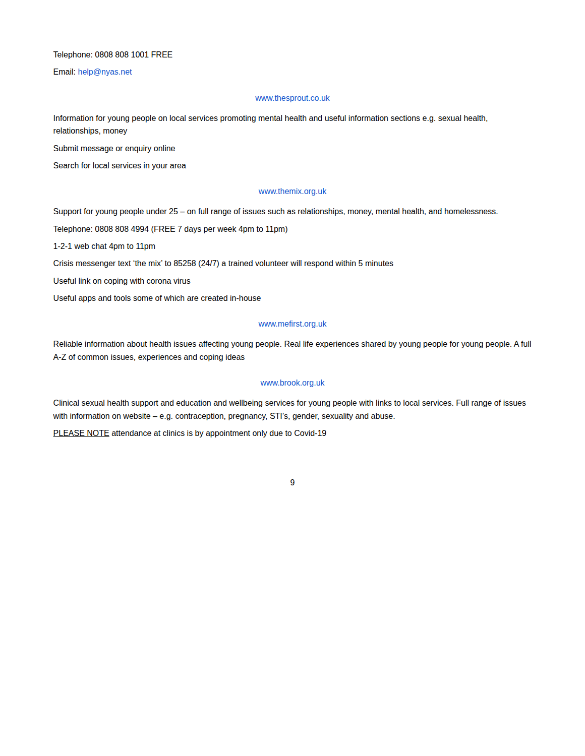Telephone: 0808 808 1001 FREE
Email: help@nyas.net
www.thesprout.co.uk
Information for young people on local services promoting mental health and useful information sections e.g. sexual health, relationships, money
Submit message or enquiry online
Search for local services in your area
www.themix.org.uk
Support for young people under 25 – on full range of issues such as relationships, money, mental health, and homelessness.
Telephone: 0808 808 4994 (FREE 7 days per week 4pm to 11pm)
1-2-1 web chat 4pm to 11pm
Crisis messenger text ‘the mix’ to 85258 (24/7) a trained volunteer will respond within 5 minutes
Useful link on coping with corona virus
Useful apps and tools some of which are created in-house
www.mefirst.org.uk
Reliable information about health issues affecting young people. Real life experiences shared by young people for young people. A full A-Z of common issues, experiences and coping ideas
www.brook.org.uk
Clinical sexual health support and education and wellbeing services for young people with links to local services. Full range of issues with information on website – e.g. contraception, pregnancy, STI’s, gender, sexuality and abuse.
PLEASE NOTE attendance at clinics is by appointment only due to Covid-19
9